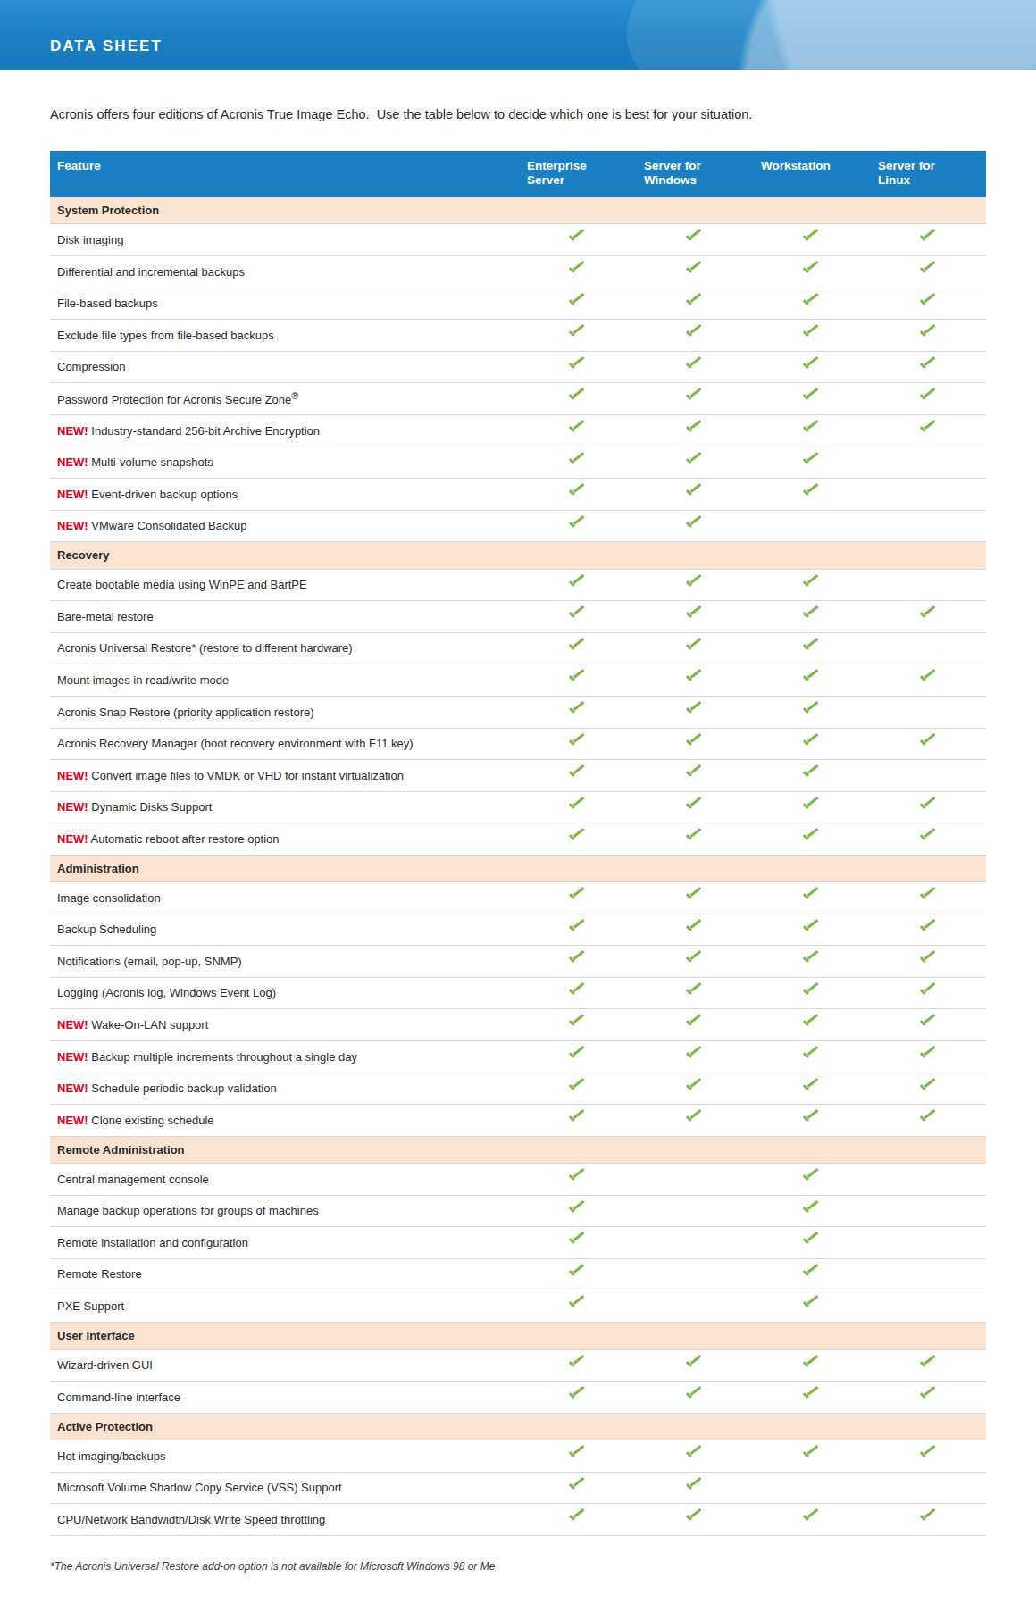Data Sheet
Acronis offers four editions of Acronis True Image Echo. Use the table below to decide which one is best for your situation.
| Feature | Enterprise Server | Server for Windows | Workstation | Server for Linux |
| --- | --- | --- | --- | --- |
| System Protection |
| Disk imaging | | | | |
| Differential and incremental backups | | | | |
| File-based backups | | | | |
| Exclude file types from file-based backups | | | | |
| Compression | | | | |
| Password Protection for Acronis Secure Zone ® | | | | |
| NEW! Industry-standard 256-bit Archive Encryption | | | | |
| NEW! Multi-volume snapshots | | | | |
| NEW! Event-driven backup options | | | | |
| NEW! VMware Consolidated Backup | | | | |
| Recovery |
| Create bootable media using WinPE and BartPE | | | | |
| Bare-metal restore | | | | |
| Acronis Universal Restore* (restore to different hardware) | | | | |
| Mount images in read/write mode | | | | |
| Acronis Snap Restore (priority application restore) | | | | |
| Acronis Recovery Manager (boot recovery environment with F11 key) | | | | |
| NEW! Convert image files to VMDK or VHD for instant virtualization | | | | |
| NEW! Dynamic Disks Support | | | | |
| NEW! Automatic reboot after restore option | | | | |
| Administration |
| Image consolidation | | | | |
| Backup Scheduling | | | | |
| Notifications (email, pop-up, SNMP) | | | | |
| Logging (Acronis log, Windows Event Log) | | | | |
| NEW! Wake-On-LAN support | | | | |
| NEW! Backup multiple increments throughout a single day | | | | |
| NEW! Schedule periodic backup validation | | | | |
| NEW! Clone existing schedule | | | | |
| Remote Administration |
| Central management console | | | | |
| Manage backup operations for groups of machines | | | | |
| Remote installation and configuration | | | | |
| Remote Restore | | | | |
| PXE Support | | | | |
| User Interface |
| Wizard-driven GUI | | | | |
| Command-line interface | | | | |
| Active Protection |
| Hot imaging/backups | | | | |
| Microsoft Volume Shadow Copy Service (VSS) Support | | | | |
| CPU/Network Bandwidth/Disk Write Speed throttling | | | | |
*The Acronis Universal Restore add-on option is not available for Microsoft Windows 98 or Me